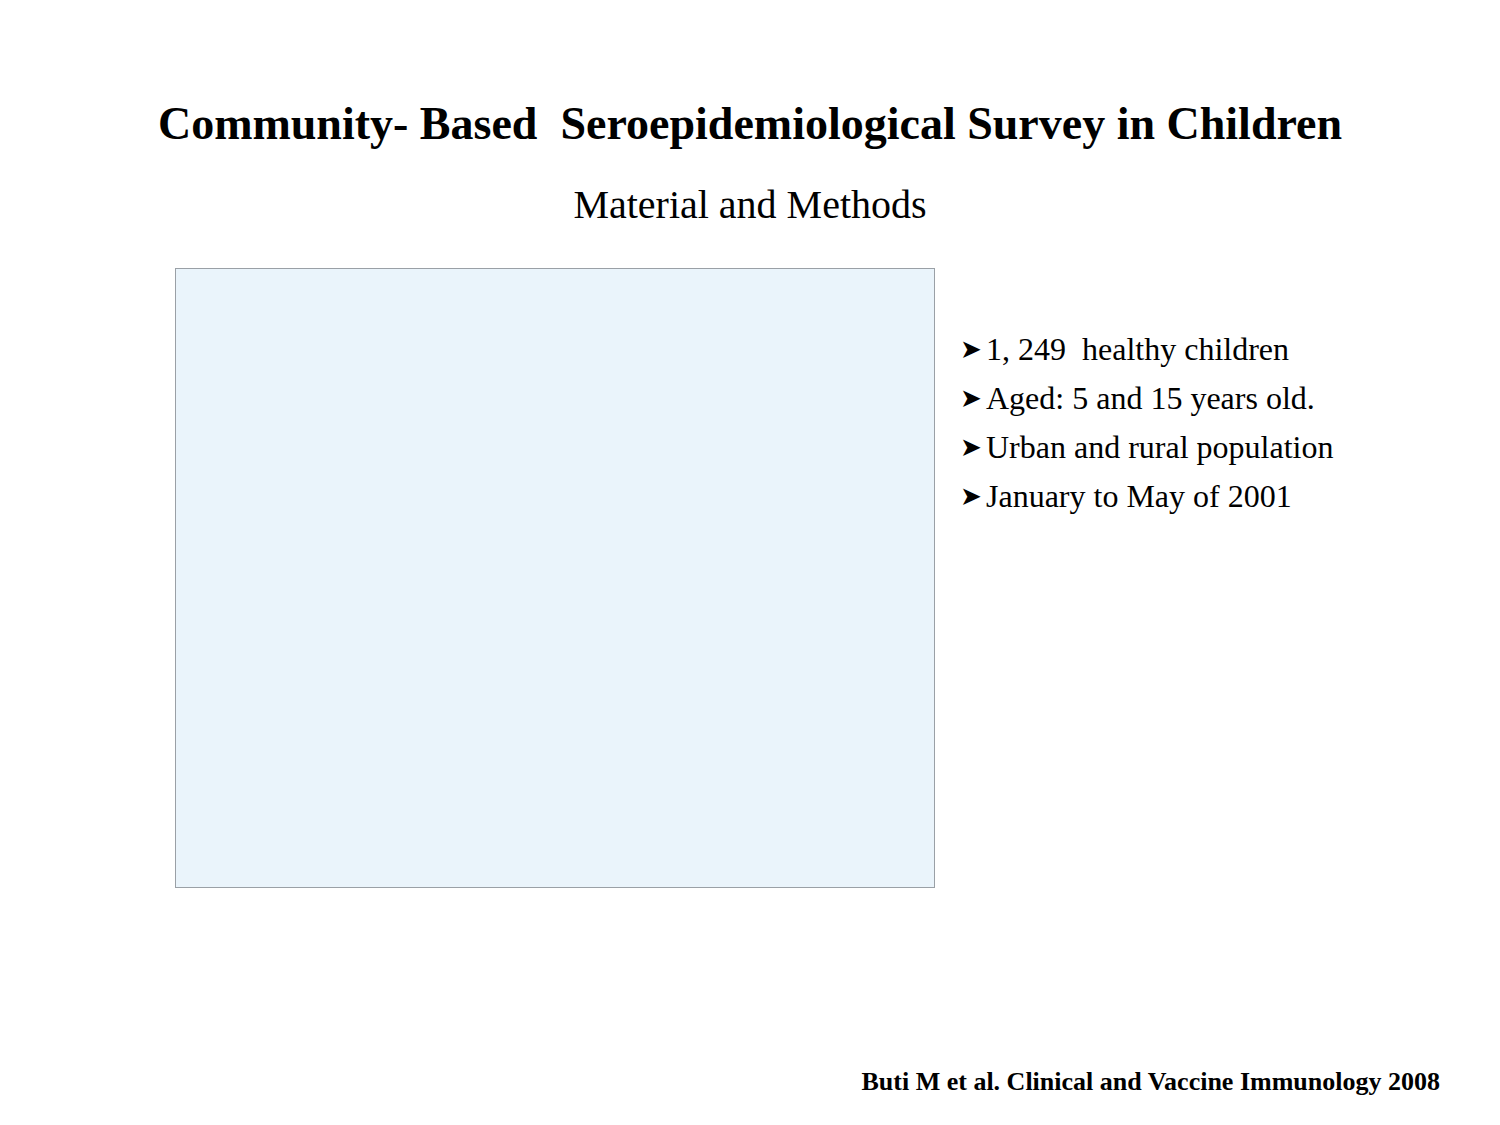Community- Based Seroepidemiological Survey in Children
Material and Methods
➤1, 249 healthy children
➤Aged: 5 and 15 years old.
➤Urban and rural population
➤January to May of 2001
Buti M et al. Clinical and Vaccine Immunology 2008